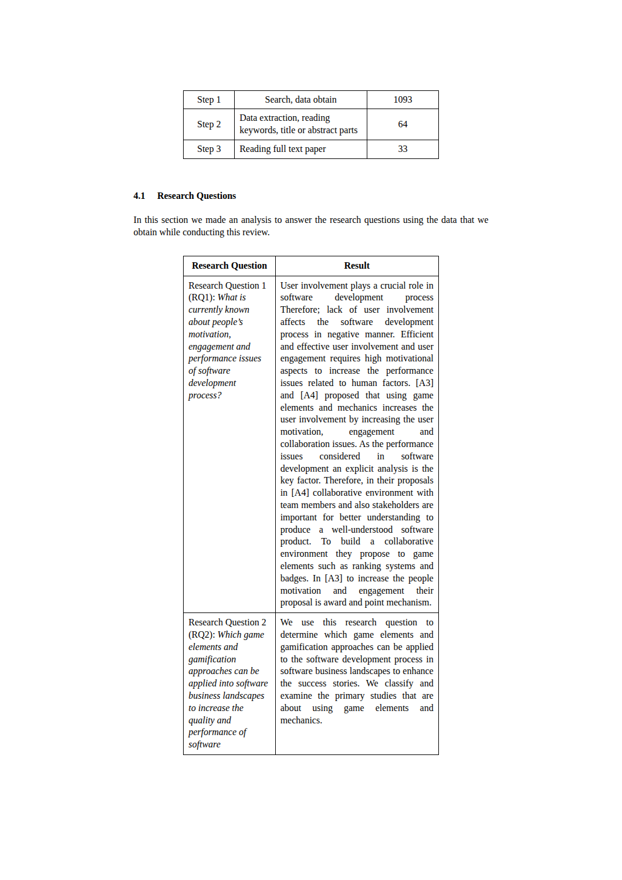| Step 1 | Search, data obtain | 1093 |
| Step 2 | Data extraction, reading keywords, title or abstract parts | 64 |
| Step 3 | Reading full text paper | 33 |
4.1 Research Questions
In this section we made an analysis to answer the research questions using the data that we obtain while conducting this review.
| Research Question | Result |
| --- | --- |
| Research Question 1 (RQ1): What is currently known about people’s motivation, engagement and performance issues of software development process? | User involvement plays a crucial role in software development process Therefore; lack of user involvement affects the software development process in negative manner. Efficient and effective user involvement and user engagement requires high motivational aspects to increase the performance issues related to human factors. [A3] and [A4] proposed that using game elements and mechanics increases the user involvement by increasing the user motivation, engagement and collaboration issues. As the performance issues considered in software development an explicit analysis is the key factor. Therefore, in their proposals in [A4] collaborative environment with team members and also stakeholders are important for better understanding to produce a well-understood software product. To build a collaborative environment they propose to game elements such as ranking systems and badges. In [A3] to increase the people motivation and engagement their proposal is award and point mechanism. |
| Research Question 2 (RQ2): Which game elements and gamification approaches can be applied into software business landscapes to increase the quality and performance of software | We use this research question to determine which game elements and gamification approaches can be applied to the software development process in software business landscapes to enhance the success stories. We classify and examine the primary studies that are about using game elements and mechanics. |